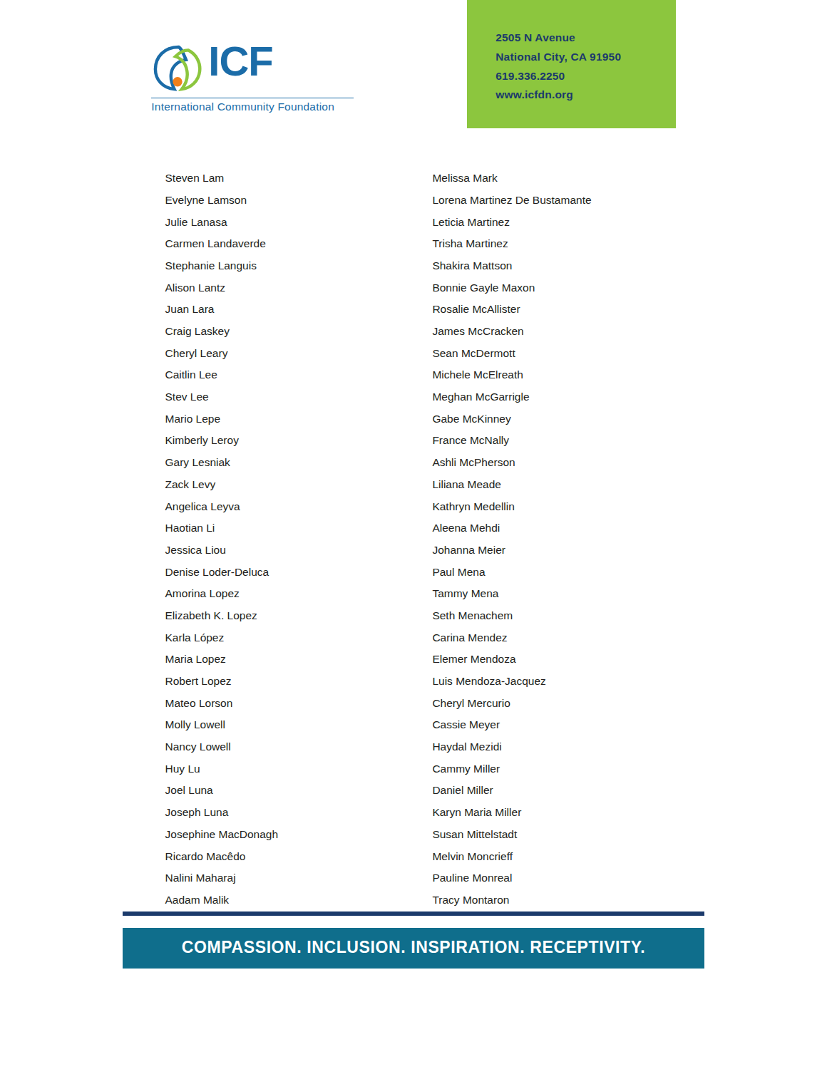ICF
International Community Foundation
2505 N Avenue
National City, CA 91950
619.336.2250
www.icfdn.org
Steven Lam
Evelyne Lamson
Julie Lanasa
Carmen Landaverde
Stephanie Languis
Alison Lantz
Juan Lara
Craig Laskey
Cheryl Leary
Caitlin Lee
Stev Lee
Mario Lepe
Kimberly Leroy
Gary Lesniak
Zack Levy
Angelica Leyva
Haotian Li
Jessica Liou
Denise Loder-Deluca
Amorina Lopez
Elizabeth K. Lopez
Karla López
Maria Lopez
Robert Lopez
Mateo Lorson
Molly Lowell
Nancy Lowell
Huy Lu
Joel Luna
Joseph Luna
Josephine MacDonagh
Ricardo Macêdo
Nalini Maharaj
Aadam Malik
Melissa Mark
Lorena Martinez De Bustamante
Leticia Martinez
Trisha Martinez
Shakira Mattson
Bonnie Gayle Maxon
Rosalie McAllister
James McCracken
Sean McDermott
Michele McElreath
Meghan McGarrigle
Gabe McKinney
France McNally
Ashli McPherson
Liliana Meade
Kathryn Medellin
Aleena Mehdi
Johanna Meier
Paul Mena
Tammy Mena
Seth Menachem
Carina Mendez
Elemer Mendoza
Luis Mendoza-Jacquez
Cheryl Mercurio
Cassie Meyer
Haydal Mezidi
Cammy Miller
Daniel Miller
Karyn Maria Miller
Susan Mittelstadt
Melvin Moncrieff
Pauline Monreal
Tracy Montaron
COMPASSION. INCLUSION. INSPIRATION. RECEPTIVITY.